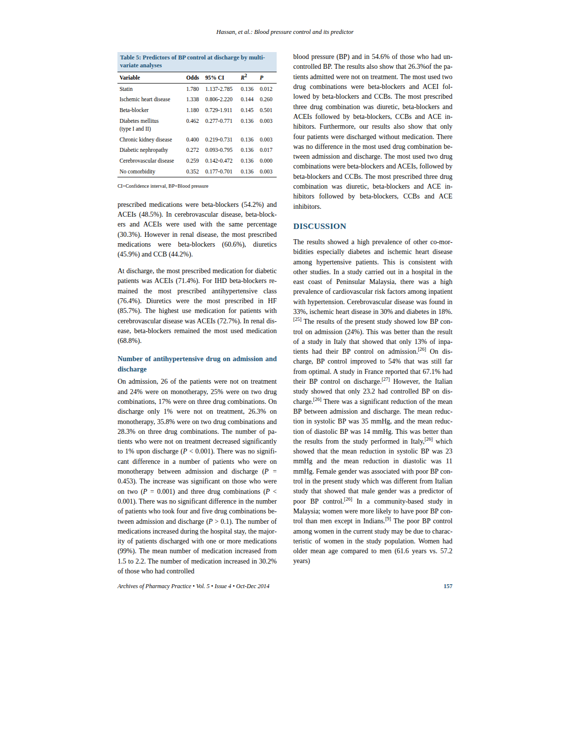Hassan, et al.: Blood pressure control and its predictor
Table 5: Predictors of BP control at discharge by multivariate analyses
| Variable | Odds | 95% CI | R 2 | P |
| --- | --- | --- | --- | --- |
| Statin | 1.780 | 1.137-2.785 | 0.136 | 0.012 |
| Ischemic heart disease | 1.338 | 0.806-2.220 | 0.144 | 0.260 |
| Beta-blocker | 1.180 | 0.729-1.911 | 0.145 | 0.501 |
| Diabetes mellitus (type I and II) | 0.462 | 0.277-0.771 | 0.136 | 0.003 |
| Chronic kidney disease | 0.400 | 0.219-0.731 | 0.136 | 0.003 |
| Diabetic nephropathy | 0.272 | 0.093-0.795 | 0.136 | 0.017 |
| Cerebrovascular disease | 0.259 | 0.142-0.472 | 0.136 | 0.000 |
| No comorbidity | 0.352 | 0.177-0.701 | 0.136 | 0.003 |
CI=Confidence interval, BP=Blood pressure
prescribed medications were beta-blockers (54.2%) and ACEIs (48.5%). In cerebrovascular disease, beta-blockers and ACEIs were used with the same percentage (30.3%). However in renal disease, the most prescribed medications were beta-blockers (60.6%), diuretics (45.9%) and CCB (44.2%).
At discharge, the most prescribed medication for diabetic patients was ACEIs (71.4%). For IHD beta-blockers remained the most prescribed antihypertensive class (76.4%). Diuretics were the most prescribed in HF (85.7%). The highest use medication for patients with cerebrovascular disease was ACEIs (72.7%). In renal disease, beta-blockers remained the most used medication (68.8%).
Number of antihypertensive drug on admission and discharge
On admission, 26 of the patients were not on treatment and 24% were on monotherapy, 25% were on two drug combinations, 17% were on three drug combinations. On discharge only 1% were not on treatment, 26.3% on monotherapy, 35.8% were on two drug combinations and 28.3% on three drug combinations. The number of patients who were not on treatment decreased significantly to 1% upon discharge (P < 0.001). There was no significant difference in a number of patients who were on monotherapy between admission and discharge (P = 0.453). The increase was significant on those who were on two (P = 0.001) and three drug combinations (P < 0.001). There was no significant difference in the number of patients who took four and five drug combinations between admission and discharge (P > 0.1). The number of medications increased during the hospital stay, the majority of patients discharged with one or more medications (99%). The mean number of medication increased from 1.5 to 2.2. The number of medication increased in 30.2% of those who had controlled
blood pressure (BP) and in 54.6% of those who had uncontrolled BP. The results also show that 26.3%of the patients admitted were not on treatment. The most used two drug combinations were beta-blockers and ACEI followed by beta-blockers and CCBs. The most prescribed three drug combination was diuretic, beta-blockers and ACEIs followed by beta-blockers, CCBs and ACE inhibitors. Furthermore, our results also show that only four patients were discharged without medication. There was no difference in the most used drug combination between admission and discharge. The most used two drug combinations were beta-blockers and ACEIs, followed by beta-blockers and CCBs. The most prescribed three drug combination was diuretic, beta-blockers and ACE inhibitors followed by beta-blockers, CCBs and ACE inhibitors.
DISCUSSION
The results showed a high prevalence of other co-morbidities especially diabetes and ischemic heart disease among hypertensive patients. This is consistent with other studies. In a study carried out in a hospital in the east coast of Peninsular Malaysia, there was a high prevalence of cardiovascular risk factors among inpatient with hypertension. Cerebrovascular disease was found in 33%, ischemic heart disease in 30% and diabetes in 18%.[25] The results of the present study showed low BP control on admission (24%). This was better than the result of a study in Italy that showed that only 13% of inpatients had their BP control on admission.[26] On discharge, BP control improved to 54% that was still far from optimal. A study in France reported that 67.1% had their BP control on discharge.[27] However, the Italian study showed that only 23.2 had controlled BP on discharge.[26] There was a significant reduction of the mean BP between admission and discharge. The mean reduction in systolic BP was 35 mmHg, and the mean reduction of diastolic BP was 14 mmHg. This was better than the results from the study performed in Italy,[26] which showed that the mean reduction in systolic BP was 23 mmHg and the mean reduction in diastolic was 11 mmHg. Female gender was associated with poor BP control in the present study which was different from Italian study that showed that male gender was a predictor of poor BP control.[26] In a community-based study in Malaysia; women were more likely to have poor BP control than men except in Indians.[9] The poor BP control among women in the current study may be due to characteristic of women in the study population. Women had older mean age compared to men (61.6 years vs. 57.2 years)
Archives of Pharmacy Practice • Vol. 5 • Issue 4 • Oct-Dec 2014
157